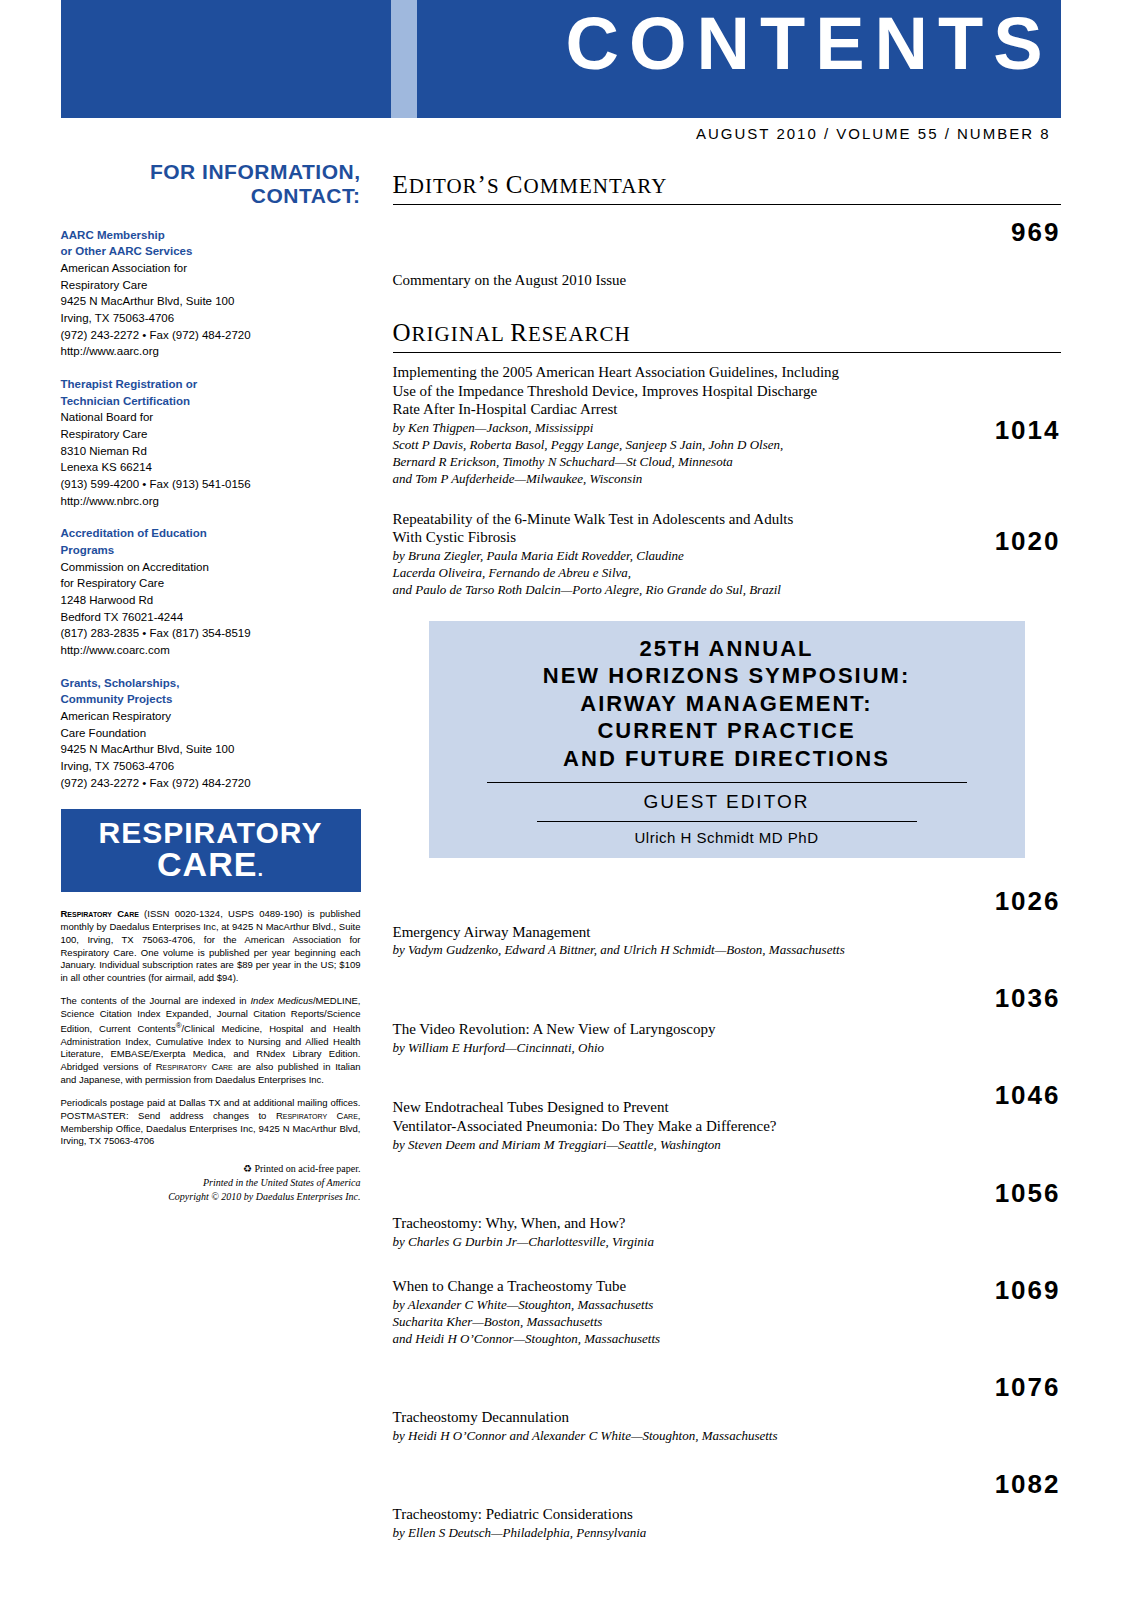CONTENTS
AUGUST 2010 / VOLUME 55 / NUMBER 8
FOR INFORMATION,
CONTACT:
AARC Membership
or Other AARC Services
American Association for
Respiratory Care
9425 N MacArthur Blvd, Suite 100
Irving, TX 75063-4706
(972) 243-2272 • Fax (972) 484-2720
http://www.aarc.org
Therapist Registration or
Technician Certification
National Board for
Respiratory Care
8310 Nieman Rd
Lenexa KS 66214
(913) 599-4200 • Fax (913) 541-0156
http://www.nbrc.org
Accreditation of Education
Programs
Commission on Accreditation
for Respiratory Care
1248 Harwood Rd
Bedford TX 76021-4244
(817) 283-2835 • Fax (817) 354-8519
http://www.coarc.com
Grants, Scholarships,
Community Projects
American Respiratory
Care Foundation
9425 N MacArthur Blvd, Suite 100
Irving, TX 75063-4706
(972) 243-2272 • Fax (972) 484-2720
RESPIRATORY
CARE.
Respiratory Care (ISSN 0020-1324, USPS 0489-190) is published monthly by Daedalus Enterprises Inc, at 9425 N MacArthur Blvd., Suite 100, Irving, TX 75063-4706, for the American Association for Respiratory Care. One volume is published per year beginning each January. Individual subscription rates are $89 per year in the US; $109 in all other countries (for airmail, add $94).
The contents of the Journal are indexed in Index Medicus/MEDLINE, Science Citation Index Expanded, Journal Citation Reports/Science Edition, Current Contents®/Clinical Medicine, Hospital and Health Administration Index, Cumulative Index to Nursing and Allied Health Literature, EMBASE/Exerpta Medica, and RNdex Library Edition. Abridged versions of Respiratory Care are also published in Italian and Japanese, with permission from Daedalus Enterprises Inc.
Periodicals postage paid at Dallas TX and at additional mailing offices. POSTMASTER: Send address changes to Respiratory Care, Membership Office, Daedalus Enterprises Inc, 9425 N MacArthur Blvd, Irving, TX 75063-4706
♻ Printed on acid-free paper.
Printed in the United States of America
Copyright © 2010 by Daedalus Enterprises Inc.
EDITOR’S COMMENTARY
Commentary on the August 2010 Issue
969
ORIGINAL RESEARCH
Implementing the 2005 American Heart Association Guidelines, Including
Use of the Impedance Threshold Device, Improves Hospital Discharge
Rate After In-Hospital Cardiac Arrest
by Ken Thigpen—Jackson, Mississippi
Scott P Davis, Roberta Basol, Peggy Lange, Sanjeep S Jain, John D Olsen,
Bernard R Erickson, Timothy N Schuchard—St Cloud, Minnesota
and Tom P Aufderheide—Milwaukee, Wisconsin
1014
Repeatability of the 6-Minute Walk Test in Adolescents and Adults
With Cystic Fibrosis
by Bruna Ziegler, Paula Maria Eidt Rovedder, Claudine
Lacerda Oliveira, Fernando de Abreu e Silva,
and Paulo de Tarso Roth Dalcin—Porto Alegre, Rio Grande do Sul, Brazil
1020
25TH ANNUAL
NEW HORIZONS SYMPOSIUM:
AIRWAY MANAGEMENT:
CURRENT PRACTICE
AND FUTURE DIRECTIONS
GUEST EDITOR
Ulrich H Schmidt MD PhD
Emergency Airway Management
by Vadym Gudzenko, Edward A Bittner, and Ulrich H Schmidt—Boston, Massachusetts
1026
The Video Revolution: A New View of Laryngoscopy
by William E Hurford—Cincinnati, Ohio
1036
New Endotracheal Tubes Designed to Prevent
Ventilator-Associated Pneumonia: Do They Make a Difference?
by Steven Deem and Miriam M Treggiari—Seattle, Washington
1046
Tracheostomy: Why, When, and How?
by Charles G Durbin Jr—Charlottesville, Virginia
1056
When to Change a Tracheostomy Tube
by Alexander C White—Stoughton, Massachusetts
Sucharita Kher—Boston, Massachusetts
and Heidi H O’Connor—Stoughton, Massachusetts
1069
Tracheostomy Decannulation
by Heidi H O’Connor and Alexander C White—Stoughton, Massachusetts
1076
Tracheostomy: Pediatric Considerations
by Ellen S Deutsch—Philadelphia, Pennsylvania
1082